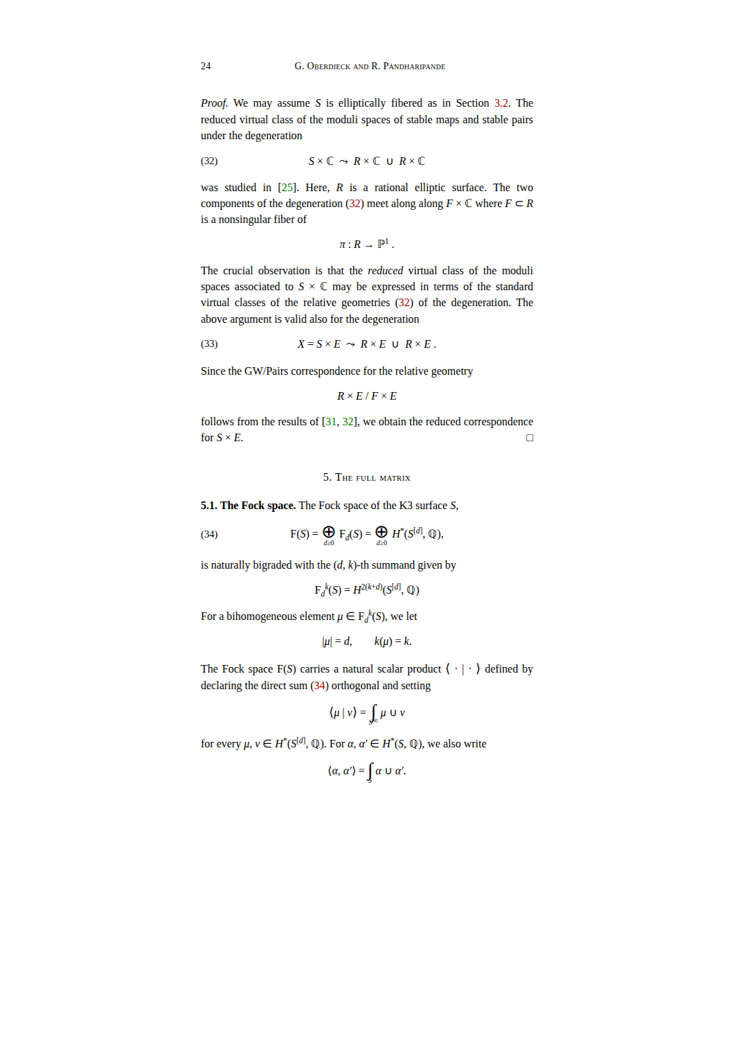24 G. Oberdieck and R. Pandharipande
Proof. We may assume S is elliptically fibered as in Section 3.2. The reduced virtual class of the moduli spaces of stable maps and stable pairs under the degeneration
(32)
S × ℂ ⤳ R × ℂ ∪ R × ℂ
was studied in [25]. Here, R is a rational elliptic surface. The two components of the degeneration (32) meet along along F × ℂ where F ⊂ R is a nonsingular fiber of
π : R → ℙ1 .
The crucial observation is that the reduced virtual class of the moduli spaces associated to S × ℂ may be expressed in terms of the standard virtual classes of the relative geometries (32) of the degeneration. The above argument is valid also for the degeneration
(33)
X = S × E ⤳ R × E ∪ R × E .
Since the GW/Pairs correspondence for the relative geometry
R × E / F × E
follows from the results of [31, 32], we obtain the reduced correspondence for S × E. □
5. The full matrix
5.1. The Fock space. The Fock space of the K3 surface S,
(34)
F(S) = ⊕d≥0 Fd(S) = ⊕d≥0 H*(S[d], ℚ),
is naturally bigraded with the (d, k)-th summand given by
Fdk(S) = H2(k+d)(S[d], ℚ)
For a bihomogeneous element μ ∈ Fdk(S), we let
|μ| = d, k(μ) = k.
The Fock space F(S) carries a natural scalar product ⟨ · | · ⟩ defined by declaring the direct sum (34) orthogonal and setting
⟨μ | ν⟩ = ∫S[d] μ ∪ ν
for every μ, ν ∈ H*(S[d], ℚ). For α, α′ ∈ H*(S, ℚ), we also write
⟨α, α′⟩ = ∫S α ∪ α′.